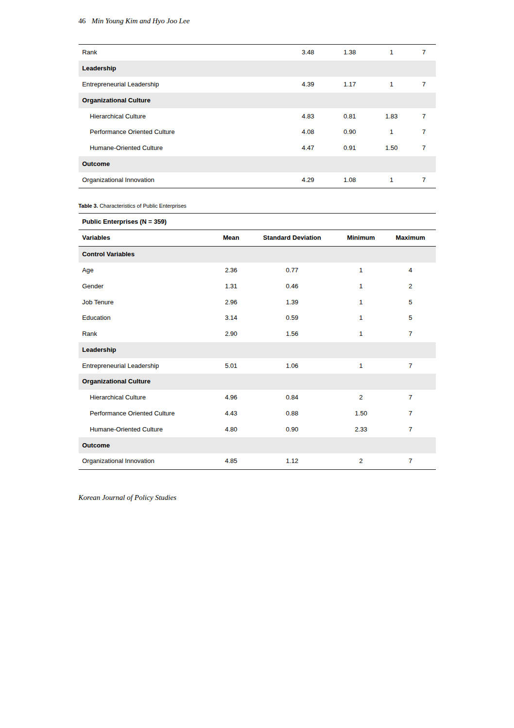46 Min Young Kim and Hyo Joo Lee
| Rank | 3.48 | 1.38 | 1 | 7 |
| Leadership |
| Entrepreneurial Leadership | 4.39 | 1.17 | 1 | 7 |
| Organizational Culture |
| Hierarchical Culture | 4.83 | 0.81 | 1.83 | 7 |
| Performance Oriented Culture | 4.08 | 0.90 | 1 | 7 |
| Humane-Oriented Culture | 4.47 | 0.91 | 1.50 | 7 |
| Outcome |
| Organizational Innovation | 4.29 | 1.08 | 1 | 7 |
Table 3. Characteristics of Public Enterprises
| Public Enterprises (N = 359) |
| Variables | Mean | Standard Deviation | Minimum | Maximum |
| Control Variables |
| Age | 2.36 | 0.77 | 1 | 4 |
| Gender | 1.31 | 0.46 | 1 | 2 |
| Job Tenure | 2.96 | 1.39 | 1 | 5 |
| Education | 3.14 | 0.59 | 1 | 5 |
| Rank | 2.90 | 1.56 | 1 | 7 |
| Leadership |
| Entrepreneurial Leadership | 5.01 | 1.06 | 1 | 7 |
| Organizational Culture |
| Hierarchical Culture | 4.96 | 0.84 | 2 | 7 |
| Performance Oriented Culture | 4.43 | 0.88 | 1.50 | 7 |
| Humane-Oriented Culture | 4.80 | 0.90 | 2.33 | 7 |
| Outcome |
| Organizational Innovation | 4.85 | 1.12 | 2 | 7 |
Korean Journal of Policy Studies